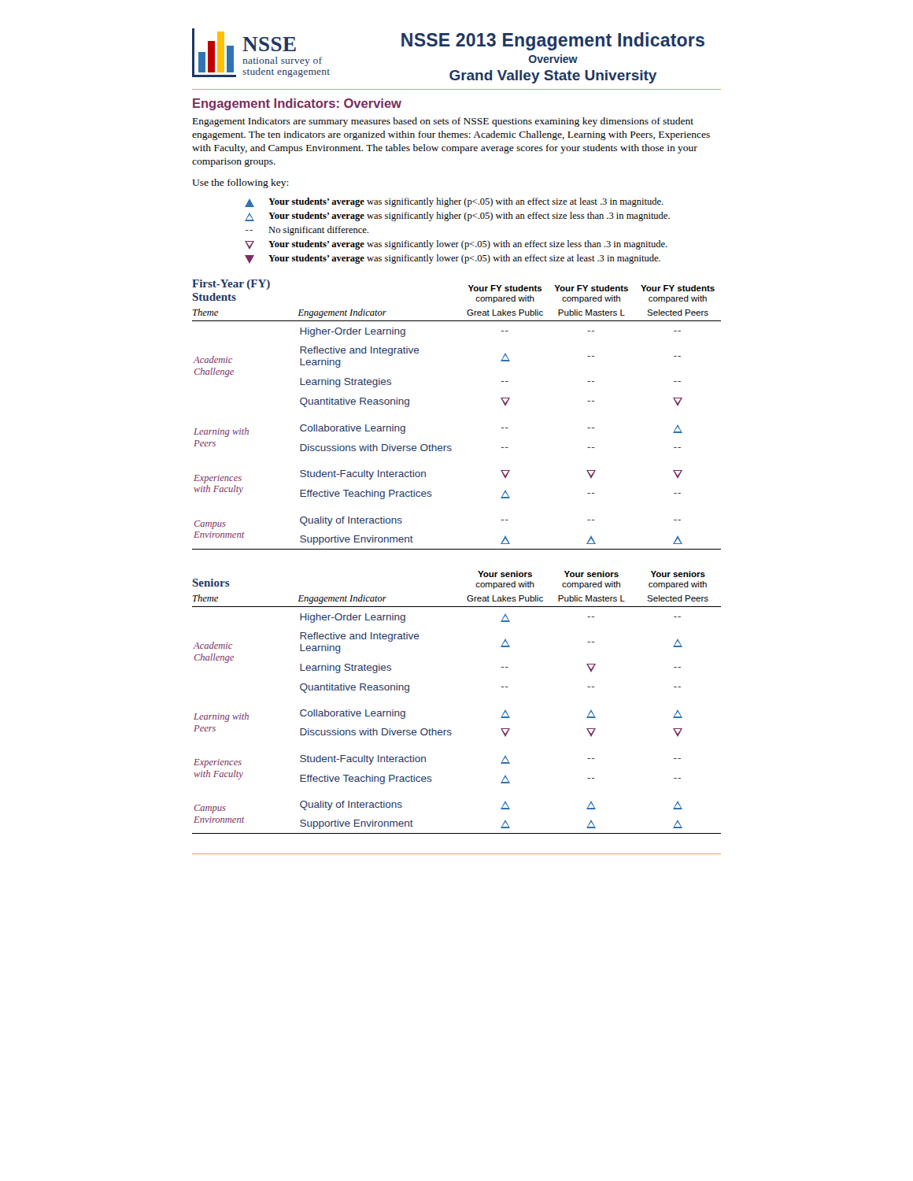NSSE
national survey of
student engagement
NSSE 2013 Engagement Indicators
Overview
Grand Valley State University
Engagement Indicators: Overview
Engagement Indicators are summary measures based on sets of NSSE questions examining key dimensions of student engagement. The ten indicators are organized within four themes: Academic Challenge, Learning with Peers, Experiences with Faculty, and Campus Environment. The tables below compare average scores for your students with those in your comparison groups.
Use the following key:
| | Your students’ average was significantly higher (p<.05) with an effect size at least .3 in magnitude. |
| | Your students’ average was significantly higher (p<.05) with an effect size less than .3 in magnitude. |
| -- | No significant difference. |
| | Your students’ average was significantly lower (p<.05) with an effect size less than .3 in magnitude. |
| | Your students’ average was significantly lower (p<.05) with an effect size at least .3 in magnitude. |
| First-Year (FY) Students | | Your FY students compared with | Your FY students compared with | Your FY students compared with |
| --- | --- | --- | --- | --- |
| Theme | Engagement Indicator | Great Lakes Public | Public Masters L | Selected Peers |
| Academic Challenge | Higher-Order Learning | -- | -- | -- |
| Reflective and Integrative Learning | | -- | -- |
| Learning Strategies | -- | -- | -- |
| Quantitative Reasoning | | -- | |
| Learning with Peers | Collaborative Learning | -- | -- | |
| Discussions with Diverse Others | -- | -- | -- |
| Experiences with Faculty | Student-Faculty Interaction | | | |
| Effective Teaching Practices | | -- | -- |
| Campus Environment | Quality of Interactions | -- | -- | -- |
| Supportive Environment | | | |
| Seniors | | Your seniors compared with | Your seniors compared with | Your seniors compared with |
| --- | --- | --- | --- | --- |
| Theme | Engagement Indicator | Great Lakes Public | Public Masters L | Selected Peers |
| Academic Challenge | Higher-Order Learning | | -- | -- |
| Reflective and Integrative Learning | | -- | |
| Learning Strategies | -- | | -- |
| Quantitative Reasoning | -- | -- | -- |
| Learning with Peers | Collaborative Learning | | | |
| Discussions with Diverse Others | | | |
| Experiences with Faculty | Student-Faculty Interaction | | -- | -- |
| Effective Teaching Practices | | -- | -- |
| Campus Environment | Quality of Interactions | | | |
| Supportive Environment | | | |